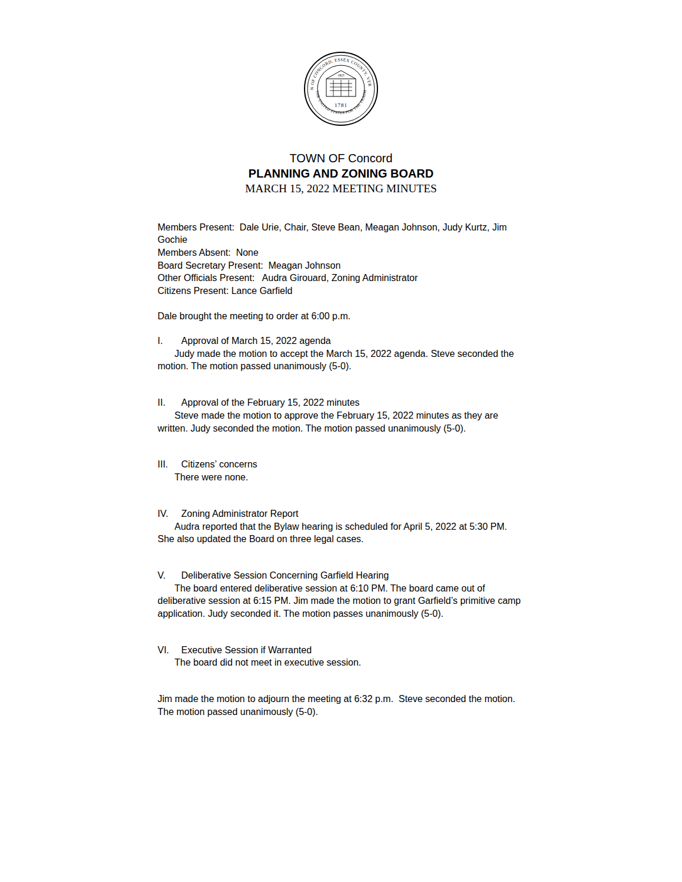TOWN OF CONCORD, ESSEX COUNTY, VERMONT FIRST SCHOOL IN THE UNITED STATES FOR THE TRAINING OF TEACHERS 1781 1823
TOWN OF Concord
PLANNING AND ZONING BOARD
MARCH 15, 2022 MEETING MINUTES
Members Present: Dale Urie, Chair, Steve Bean, Meagan Johnson, Judy Kurtz, Jim Gochie
Members Absent: None
Board Secretary Present: Meagan Johnson
Other Officials Present: Audra Girouard, Zoning Administrator
Citizens Present: Lance Garfield
Dale brought the meeting to order at 6:00 p.m.
I. Approval of March 15, 2022 agenda
Judy made the motion to accept the March 15, 2022 agenda. Steve seconded the motion. The motion passed unanimously (5-0).
II. Approval of the February 15, 2022 minutes
Steve made the motion to approve the February 15, 2022 minutes as they are written. Judy seconded the motion. The motion passed unanimously (5-0).
III. Citizens’ concerns
There were none.
IV. Zoning Administrator Report
Audra reported that the Bylaw hearing is scheduled for April 5, 2022 at 5:30 PM. She also updated the Board on three legal cases.
V. Deliberative Session Concerning Garfield Hearing
The board entered deliberative session at 6:10 PM. The board came out of deliberative session at 6:15 PM. Jim made the motion to grant Garfield’s primitive camp application. Judy seconded it. The motion passes unanimously (5-0).
VI. Executive Session if Warranted
The board did not meet in executive session.
Jim made the motion to adjourn the meeting at 6:32 p.m. Steve seconded the motion. The motion passed unanimously (5-0).